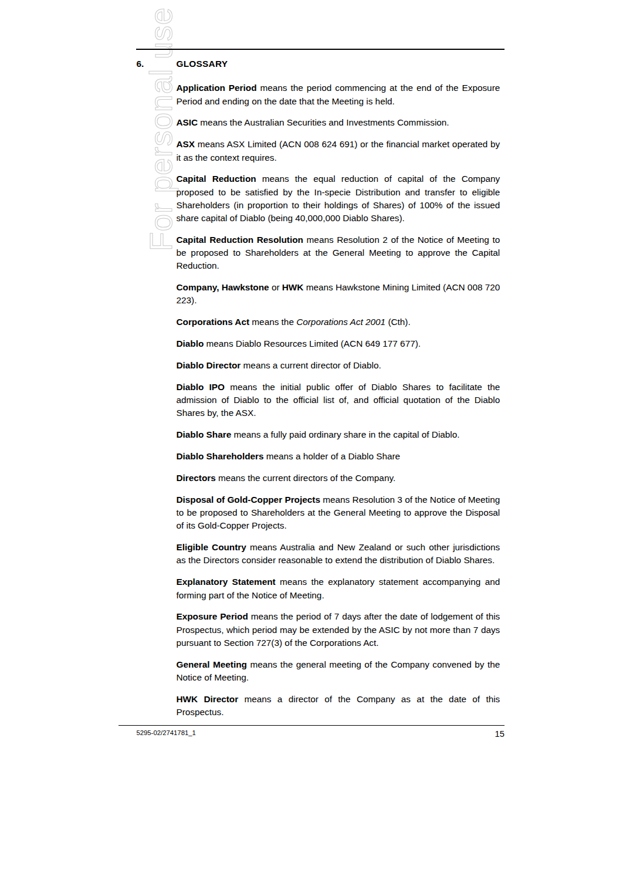For personal use only
6.
GLOSSARY
Application Period means the period commencing at the end of the Exposure Period and ending on the date that the Meeting is held.
ASIC means the Australian Securities and Investments Commission.
ASX means ASX Limited (ACN 008 624 691) or the financial market operated by it as the context requires.
Capital Reduction means the equal reduction of capital of the Company proposed to be satisfied by the In-specie Distribution and transfer to eligible Shareholders (in proportion to their holdings of Shares) of 100% of the issued share capital of Diablo (being 40,000,000 Diablo Shares).
Capital Reduction Resolution means Resolution 2 of the Notice of Meeting to be proposed to Shareholders at the General Meeting to approve the Capital Reduction.
Company, Hawkstone or HWK means Hawkstone Mining Limited (ACN 008 720 223).
Corporations Act means the Corporations Act 2001 (Cth).
Diablo means Diablo Resources Limited (ACN 649 177 677).
Diablo Director means a current director of Diablo.
Diablo IPO means the initial public offer of Diablo Shares to facilitate the admission of Diablo to the official list of, and official quotation of the Diablo Shares by, the ASX.
Diablo Share means a fully paid ordinary share in the capital of Diablo.
Diablo Shareholders means a holder of a Diablo Share
Directors means the current directors of the Company.
Disposal of Gold-Copper Projects means Resolution 3 of the Notice of Meeting to be proposed to Shareholders at the General Meeting to approve the Disposal of its Gold-Copper Projects.
Eligible Country means Australia and New Zealand or such other jurisdictions as the Directors consider reasonable to extend the distribution of Diablo Shares.
Explanatory Statement means the explanatory statement accompanying and forming part of the Notice of Meeting.
Exposure Period means the period of 7 days after the date of lodgement of this Prospectus, which period may be extended by the ASIC by not more than 7 days pursuant to Section 727(3) of the Corporations Act.
General Meeting means the general meeting of the Company convened by the Notice of Meeting.
HWK Director means a director of the Company as at the date of this Prospectus.
5295-02/2741781_1
15